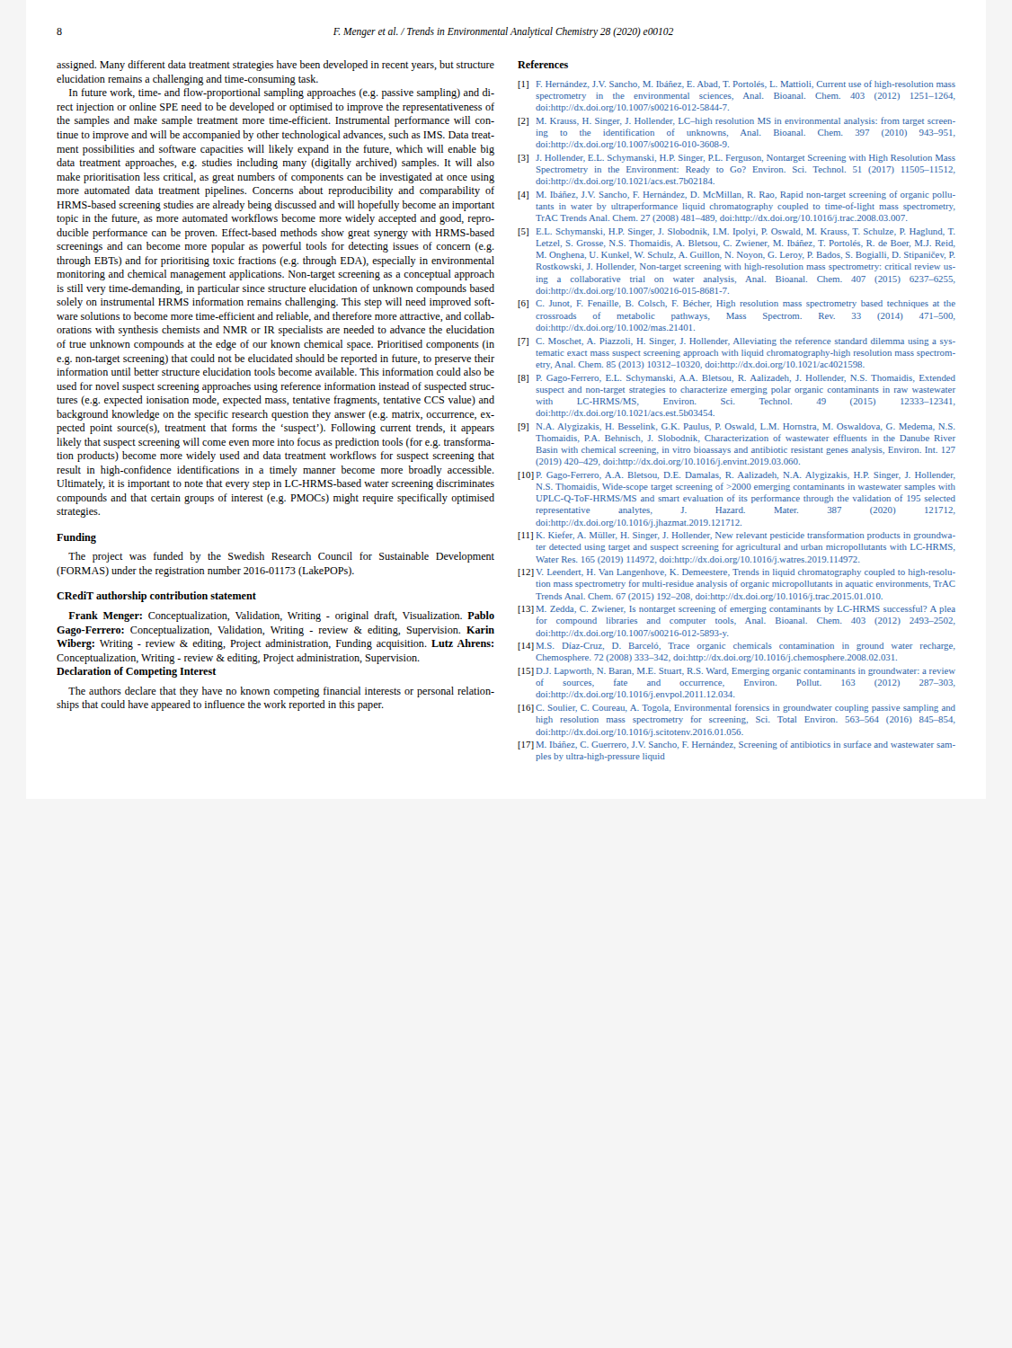8 F. Menger et al. / Trends in Environmental Analytical Chemistry 28 (2020) e00102
assigned. Many different data treatment strategies have been developed in recent years, but structure elucidation remains a challenging and time-consuming task.
In future work, time- and flow-proportional sampling approaches (e.g. passive sampling) and direct injection or online SPE need to be developed or optimised to improve the representativeness of the samples and make sample treatment more time-efficient. Instrumental performance will continue to improve and will be accompanied by other technological advances, such as IMS. Data treatment possibilities and software capacities will likely expand in the future, which will enable big data treatment approaches, e.g. studies including many (digitally archived) samples. It will also make prioritisation less critical, as great numbers of components can be investigated at once using more automated data treatment pipelines. Concerns about reproducibility and comparability of HRMS-based screening studies are already being discussed and will hopefully become an important topic in the future, as more automated workflows become more widely accepted and good, reproducible performance can be proven. Effect-based methods show great synergy with HRMS-based screenings and can become more popular as powerful tools for detecting issues of concern (e.g. through EBTs) and for prioritising toxic fractions (e.g. through EDA), especially in environmental monitoring and chemical management applications. Non-target screening as a conceptual approach is still very time-demanding, in particular since structure elucidation of unknown compounds based solely on instrumental HRMS information remains challenging. This step will need improved software solutions to become more time-efficient and reliable, and therefore more attractive, and collaborations with synthesis chemists and NMR or IR specialists are needed to advance the elucidation of true unknown compounds at the edge of our known chemical space. Prioritised components (in e.g. non-target screening) that could not be elucidated should be reported in future, to preserve their information until better structure elucidation tools become available. This information could also be used for novel suspect screening approaches using reference information instead of suspected structures (e.g. expected ionisation mode, expected mass, tentative fragments, tentative CCS value) and background knowledge on the specific research question they answer (e.g. matrix, occurrence, expected point source(s), treatment that forms the ‘suspect’). Following current trends, it appears likely that suspect screening will come even more into focus as prediction tools (for e.g. transformation products) become more widely used and data treatment workflows for suspect screening that result in high-confidence identifications in a timely manner become more broadly accessible. Ultimately, it is important to note that every step in LC-HRMS-based water screening discriminates compounds and that certain groups of interest (e.g. PMOCs) might require specifically optimised strategies.
Funding
The project was funded by the Swedish Research Council for Sustainable Development (FORMAS) under the registration number 2016-01173 (LakePOPs).
CRediT authorship contribution statement
Frank Menger: Conceptualization, Validation, Writing - original draft, Visualization. Pablo Gago-Ferrero: Conceptualization, Validation, Writing - review & editing, Supervision. Karin Wiberg: Writing - review & editing, Project administration, Funding acquisition. Lutz Ahrens: Conceptualization, Writing - review & editing, Project administration, Supervision.
Declaration of Competing Interest
The authors declare that they have no known competing financial interests or personal relationships that could have appeared to influence the work reported in this paper.
References
[1] F. Hernández, J.V. Sancho, M. Ibáñez, E. Abad, T. Portolés, L. Mattioli, Current use of high-resolution mass spectrometry in the environmental sciences, Anal. Bioanal. Chem. 403 (2012) 1251–1264, doi:http://dx.doi.org/10.1007/s00216-012-5844-7.
[2] M. Krauss, H. Singer, J. Hollender, LC–high resolution MS in environmental analysis: from target screening to the identification of unknowns, Anal. Bioanal. Chem. 397 (2010) 943–951, doi:http://dx.doi.org/10.1007/s00216-010-3608-9.
[3] J. Hollender, E.L. Schymanski, H.P. Singer, P.L. Ferguson, Nontarget Screening with High Resolution Mass Spectrometry in the Environment: Ready to Go? Environ. Sci. Technol. 51 (2017) 11505–11512, doi:http://dx.doi.org/10.1021/acs.est.7b02184.
[4] M. Ibáñez, J.V. Sancho, F. Hernández, D. McMillan, R. Rao, Rapid non-target screening of organic pollutants in water by ultraperformance liquid chromatography coupled to time-of-light mass spectrometry, TrAC Trends Anal. Chem. 27 (2008) 481–489, doi:http://dx.doi.org/10.1016/j.trac.2008.03.007.
[5] E.L. Schymanski, H.P. Singer, J. Slobodnik, I.M. Ipolyi, P. Oswald, M. Krauss, T. Schulze, P. Haglund, T. Letzel, S. Grosse, N.S. Thomaidis, A. Bletsou, C. Zwiener, M. Ibáñez, T. Portolés, R. de Boer, M.J. Reid, M. Onghena, U. Kunkel, W. Schulz, A. Guillon, N. Noyon, G. Leroy, P. Bados, S. Bogialli, D. Stipaničev, P. Rostkowski, J. Hollender, Non-target screening with high-resolution mass spectrometry: critical review using a collaborative trial on water analysis, Anal. Bioanal. Chem. 407 (2015) 6237–6255, doi:http://dx.doi.org/10.1007/s00216-015-8681-7.
[6] C. Junot, F. Fenaille, B. Colsch, F. Bécher, High resolution mass spectrometry based techniques at the crossroads of metabolic pathways, Mass Spectrom. Rev. 33 (2014) 471–500, doi:http://dx.doi.org/10.1002/mas.21401.
[7] C. Moschet, A. Piazzoli, H. Singer, J. Hollender, Alleviating the reference standard dilemma using a systematic exact mass suspect screening approach with liquid chromatography-high resolution mass spectrometry, Anal. Chem. 85 (2013) 10312–10320, doi:http://dx.doi.org/10.1021/ac4021598.
[8] P. Gago-Ferrero, E.L. Schymanski, A.A. Bletsou, R. Aalizadeh, J. Hollender, N.S. Thomaidis, Extended suspect and non-target strategies to characterize emerging polar organic contaminants in raw wastewater with LC-HRMS/MS, Environ. Sci. Technol. 49 (2015) 12333–12341, doi:http://dx.doi.org/10.1021/acs.est.5b03454.
[9] N.A. Alygizakis, H. Besselink, G.K. Paulus, P. Oswald, L.M. Hornstra, M. Oswaldova, G. Medema, N.S. Thomaidis, P.A. Behnisch, J. Slobodnik, Characterization of wastewater effluents in the Danube River Basin with chemical screening, in vitro bioassays and antibiotic resistant genes analysis, Environ. Int. 127 (2019) 420–429, doi:http://dx.doi.org/10.1016/j.envint.2019.03.060.
[10] P. Gago-Ferrero, A.A. Bletsou, D.E. Damalas, R. Aalizadeh, N.A. Alygizakis, H.P. Singer, J. Hollender, N.S. Thomaidis, Wide-scope target screening of >2000 emerging contaminants in wastewater samples with UPLC-Q-ToF-HRMS/MS and smart evaluation of its performance through the validation of 195 selected representative analytes, J. Hazard. Mater. 387 (2020) 121712, doi:http://dx.doi.org/10.1016/j.jhazmat.2019.121712.
[11] K. Kiefer, A. Müller, H. Singer, J. Hollender, New relevant pesticide transformation products in groundwater detected using target and suspect screening for agricultural and urban micropollutants with LC-HRMS, Water Res. 165 (2019) 114972, doi:http://dx.doi.org/10.1016/j.watres.2019.114972.
[12] V. Leendert, H. Van Langenhove, K. Demeestere, Trends in liquid chromatography coupled to high-resolution mass spectrometry for multi-residue analysis of organic micropollutants in aquatic environments, TrAC Trends Anal. Chem. 67 (2015) 192–208, doi:http://dx.doi.org/10.1016/j.trac.2015.01.010.
[13] M. Zedda, C. Zwiener, Is nontarget screening of emerging contaminants by LC-HRMS successful? A plea for compound libraries and computer tools, Anal. Bioanal. Chem. 403 (2012) 2493–2502, doi:http://dx.doi.org/10.1007/s00216-012-5893-y.
[14] M.S. Díaz-Cruz, D. Barceló, Trace organic chemicals contamination in ground water recharge, Chemosphere. 72 (2008) 333–342, doi:http://dx.doi.org/10.1016/j.chemosphere.2008.02.031.
[15] D.J. Lapworth, N. Baran, M.E. Stuart, R.S. Ward, Emerging organic contaminants in groundwater: a review of sources, fate and occurrence, Environ. Pollut. 163 (2012) 287–303, doi:http://dx.doi.org/10.1016/j.envpol.2011.12.034.
[16] C. Soulier, C. Coureau, A. Togola, Environmental forensics in groundwater coupling passive sampling and high resolution mass spectrometry for screening, Sci. Total Environ. 563–564 (2016) 845–854, doi:http://dx.doi.org/10.1016/j.scitotenv.2016.01.056.
[17] M. Ibáñez, C. Guerrero, J.V. Sancho, F. Hernández, Screening of antibiotics in surface and wastewater samples by ultra-high-pressure liquid